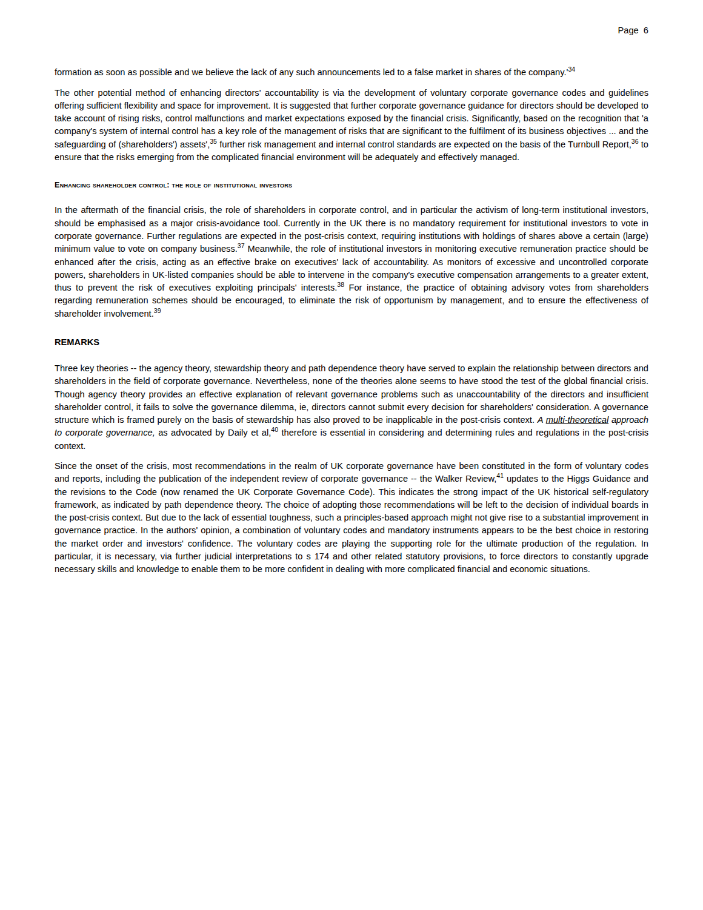Page 6
formation as soon as possible and we believe the lack of any such announcements led to a false market in shares of the company.'34
The other potential method of enhancing directors' accountability is via the development of voluntary corporate governance codes and guidelines offering sufficient flexibility and space for improvement. It is suggested that further corporate governance guidance for directors should be developed to take account of rising risks, control malfunctions and market expectations exposed by the financial crisis. Significantly, based on the recognition that 'a company's system of internal control has a key role of the management of risks that are significant to the fulfilment of its business objectives ... and the safeguarding of (shareholders') assets',35 further risk management and internal control standards are expected on the basis of the Turnbull Report,36 to ensure that the risks emerging from the complicated financial environment will be adequately and effectively managed.
Enhancing shareholder control: the role of institutional investors
In the aftermath of the financial crisis, the role of shareholders in corporate control, and in particular the activism of long-term institutional investors, should be emphasised as a major crisis-avoidance tool. Currently in the UK there is no mandatory requirement for institutional investors to vote in corporate governance. Further regulations are expected in the post-crisis context, requiring institutions with holdings of shares above a certain (large) minimum value to vote on company business.37 Meanwhile, the role of institutional investors in monitoring executive remuneration practice should be enhanced after the crisis, acting as an effective brake on executives' lack of accountability. As monitors of excessive and uncontrolled corporate powers, shareholders in UK-listed companies should be able to intervene in the company's executive compensation arrangements to a greater extent, thus to prevent the risk of executives exploiting principals' interests.38 For instance, the practice of obtaining advisory votes from shareholders regarding remuneration schemes should be encouraged, to eliminate the risk of opportunism by management, and to ensure the effectiveness of shareholder involvement.39
REMARKS
Three key theories -- the agency theory, stewardship theory and path dependence theory have served to explain the relationship between directors and shareholders in the field of corporate governance. Nevertheless, none of the theories alone seems to have stood the test of the global financial crisis. Though agency theory provides an effective explanation of relevant governance problems such as unaccountability of the directors and insufficient shareholder control, it fails to solve the governance dilemma, ie, directors cannot submit every decision for shareholders' consideration. A governance structure which is framed purely on the basis of stewardship has also proved to be inapplicable in the post-crisis context. A multi-theoretical approach to corporate governance, as advocated by Daily et al,40 therefore is essential in considering and determining rules and regulations in the post-crisis context.
Since the onset of the crisis, most recommendations in the realm of UK corporate governance have been constituted in the form of voluntary codes and reports, including the publication of the independent review of corporate governance -- the Walker Review,41 updates to the Higgs Guidance and the revisions to the Code (now renamed the UK Corporate Governance Code). This indicates the strong impact of the UK historical self-regulatory framework, as indicated by path dependence theory. The choice of adopting those recommendations will be left to the decision of individual boards in the post-crisis context. But due to the lack of essential toughness, such a principles-based approach might not give rise to a substantial improvement in governance practice. In the authors' opinion, a combination of voluntary codes and mandatory instruments appears to be the best choice in restoring the market order and investors' confidence. The voluntary codes are playing the supporting role for the ultimate production of the regulation. In particular, it is necessary, via further judicial interpretations to s 174 and other related statutory provisions, to force directors to constantly upgrade necessary skills and knowledge to enable them to be more confident in dealing with more complicated financial and economic situations.